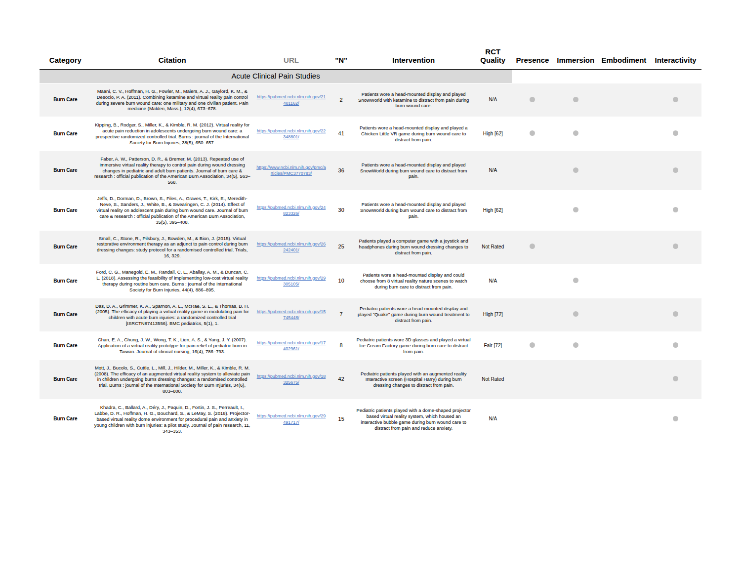| Category | Citation | URL | "N" | Intervention | RCT Quality | Presence | Immersion | Embodiment | Interactivity |
| --- | --- | --- | --- | --- | --- | --- | --- | --- | --- |
| Acute Clinical Pain Studies | |
| Burn Care | Maani, C. V., Hoffman, H. G., Fowler, M., Maiers, A. J., Gaylord, K. M., & Desocio, P. A. (2011). Combining ketamine and virtual reality pain control during severe burn wound care: one military and one civilian patient. Pain medicine (Malden, Mass.), 12(4), 673–678. | https://pubmed.ncbi.nlm.nih.gov/21481162/ | 2 | Patients wore a head-mounted display and played SnowWorld with ketamine to distract from pain during burn wound care. | N/A | | | | |
| Burn Care | Kipping, B., Rodger, S., Miller, K., & Kimble, R. M. (2012). Virtual reality for acute pain reduction in adolescents undergoing burn wound care: a prospective randomized controlled trial. Burns : journal of the International Society for Burn Injuries, 38(5), 650–657. | https://pubmed.ncbi.nlm.nih.gov/22348801/ | 41 | Patients wore a head-mounted display and played a Chicken Little VR game during burn wound care to distract from pain. | High [62] | | | | |
| Burn Care | Faber, A. W., Patterson, D. R., & Bremer, M. (2013). Repeated use of immersive virtual reality therapy to control pain during wound dressing changes in pediatric and adult burn patients. Journal of burn care & research : official publication of the American Burn Association, 34(5), 563–568. | https://www.ncbi.nlm.nih.gov/pmc/articles/PMC3770783/ | 36 | Patients wore a head-mounted display and played SnowWorld during burn wound care to distract from pain. | N/A | | | | |
| Burn Care | Jeffs, D., Dorman, D., Brown, S., Files, A., Graves, T., Kirk, E., Meredith-Neve, S., Sanders, J., White, B., & Swearingen, C. J. (2014). Effect of virtual reality on adolescent pain during burn wound care. Journal of burn care & research : official publication of the American Burn Association, 35(5), 395–408. | https://pubmed.ncbi.nlm.nih.gov/24823326/ | 30 | Patients wore a head-mounted display and played SnowWorld during burn wound care to distract from pain. | High [62] | | | | |
| Burn Care | Small, C., Stone, R., Pilsbury, J., Bowden, M., & Bion, J. (2015). Virtual restorative environment therapy as an adjunct to pain control during burn dressing changes: study protocol for a randomised controlled trial. Trials, 16, 329. | https://pubmed.ncbi.nlm.nih.gov/26242401/ | 25 | Patients played a computer game with a joystick and headphones during burn wound dressing changes to distract from pain. | Not Rated | | | | |
| Burn Care | Ford, C. G., Manegold, E. M., Randall, C. L., Aballay, A. M., & Duncan, C. L. (2018). Assessing the feasibility of implementing low-cost virtual reality therapy during routine burn care. Burns : journal of the International Society for Burn Injuries, 44(4), 886–895. | https://pubmed.ncbi.nlm.nih.gov/29305105/ | 10 | Patients wore a head-mounted display and could choose from 8 virtual reality nature scenes to watch during burn care to distract from pain. | N/A | | | | |
| Burn Care | Das, D. A., Grimmer, K. A., Sparnon, A. L., McRae, S. E., & Thomas, B. H. (2005). The efficacy of playing a virtual reality game in modulating pain for children with acute burn injuries: a randomized controlled trial [ISRCTN87413556]. BMC pediatrics, 5(1), 1. | https://pubmed.ncbi.nlm.nih.gov/15745448/ | 7 | Pediatric patients wore a head-mounted display and played "Quake" game during burn wound treatment to distract from pain. | High [72] | | | | |
| Burn Care | Chan, E. A., Chung, J. W., Wong, T. K., Lien, A. S., & Yang, J. Y. (2007). Application of a virtual reality prototype for pain relief of pediatric burn in Taiwan. Journal of clinical nursing, 16(4), 786–793. | https://pubmed.ncbi.nlm.nih.gov/17402961/ | 8 | Pediatric patients wore 3D glasses and played a virtual Ice Cream Factory game during burn care to distract from pain. | Fair [72] | | | | |
| Burn Care | Mott, J., Bucolo, S., Cuttle, L., Mill, J., Hilder, M., Miller, K., & Kimble, R. M. (2008). The efficacy of an augmented virtual reality system to alleviate pain in children undergoing burns dressing changes: a randomised controlled trial. Burns : journal of the International Society for Burn Injuries, 34(6), 803–808. | https://pubmed.ncbi.nlm.nih.gov/18325675/ | 42 | Pediatric patients played with an augmented reality Interactive screen (Hospital Harry) during burn dressing changes to distract from pain. | Not Rated | | | | |
| Burn Care | Khadra, C., Ballard, A., Déry, J., Paquin, D., Fortin, J. S., Perreault, I., Labbe, D. R., Hoffman, H. G., Bouchard, S., & LeMay, S. (2018). Projector-based virtual reality dome environment for procedural pain and anxiety in young children with burn injuries: a pilot study. Journal of pain research, 11, 343–353. | https://pubmed.ncbi.nlm.nih.gov/29491717/ | 15 | Pediatric patients played with a dome-shaped projector based virtual reality system, which housed an interactive bubble game during burn wound care to distract from pain and reduce anxiety. | N/A | | | | |